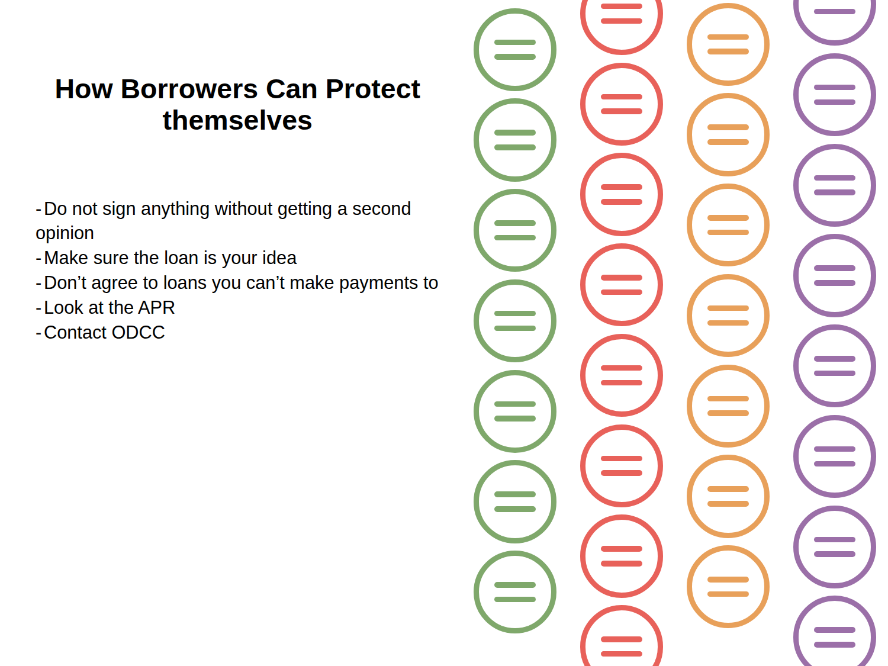How Borrowers Can Protect themselves
Do not sign anything without getting a second opinion
Make sure the loan is your idea
Don’t agree to loans you can’t make payments to
Look at the APR
Contact ODCC